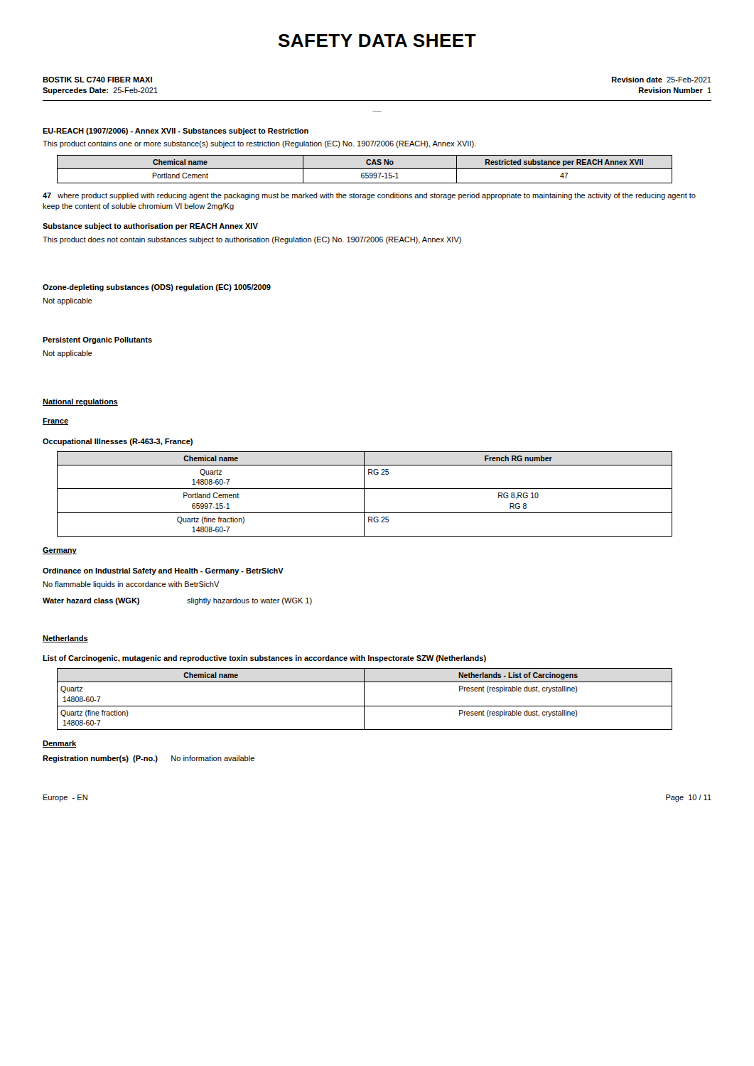SAFETY DATA SHEET
BOSTIK SL C740 FIBER MAXI
Supercedes Date: 25-Feb-2021
Revision date 25-Feb-2021
Revision Number 1
__
EU-REACH (1907/2006) - Annex XVII - Substances subject to Restriction
This product contains one or more substance(s) subject to restriction (Regulation (EC) No. 1907/2006 (REACH), Annex XVII).
| Chemical name | CAS No | Restricted substance per REACH Annex XVII |
| --- | --- | --- |
| Portland Cement | 65997-15-1 | 47 |
47 where product supplied with reducing agent the packaging must be marked with the storage conditions and storage period appropriate to maintaining the activity of the reducing agent to keep the content of soluble chromium VI below 2mg/Kg
Substance subject to authorisation per REACH Annex XIV
This product does not contain substances subject to authorisation (Regulation (EC) No. 1907/2006 (REACH), Annex XIV)
Ozone-depleting substances (ODS) regulation (EC) 1005/2009
Not applicable
Persistent Organic Pollutants
Not applicable
National regulations
France
Occupational Illnesses (R-463-3, France)
| Chemical name | French RG number |
| --- | --- |
| Quartz 14808-60-7 | RG 25 |
| Portland Cement 65997-15-1 | RG 8,RG 10 RG 8 |
| Quartz (fine fraction) 14808-60-7 | RG 25 |
Germany
Ordinance on Industrial Safety and Health - Germany - BetrSichV
No flammable liquids in accordance with BetrSichV
Water hazard class (WGK) slightly hazardous to water (WGK 1)
Netherlands
List of Carcinogenic, mutagenic and reproductive toxin substances in accordance with Inspectorate SZW (Netherlands)
| Chemical name | Netherlands - List of Carcinogens |
| --- | --- |
| Quartz 14808-60-7 | Present (respirable dust, crystalline) |
| Quartz (fine fraction) 14808-60-7 | Present (respirable dust, crystalline) |
Denmark
Registration number(s) (P-no.) No information available
Europe - EN
Page 10 / 11